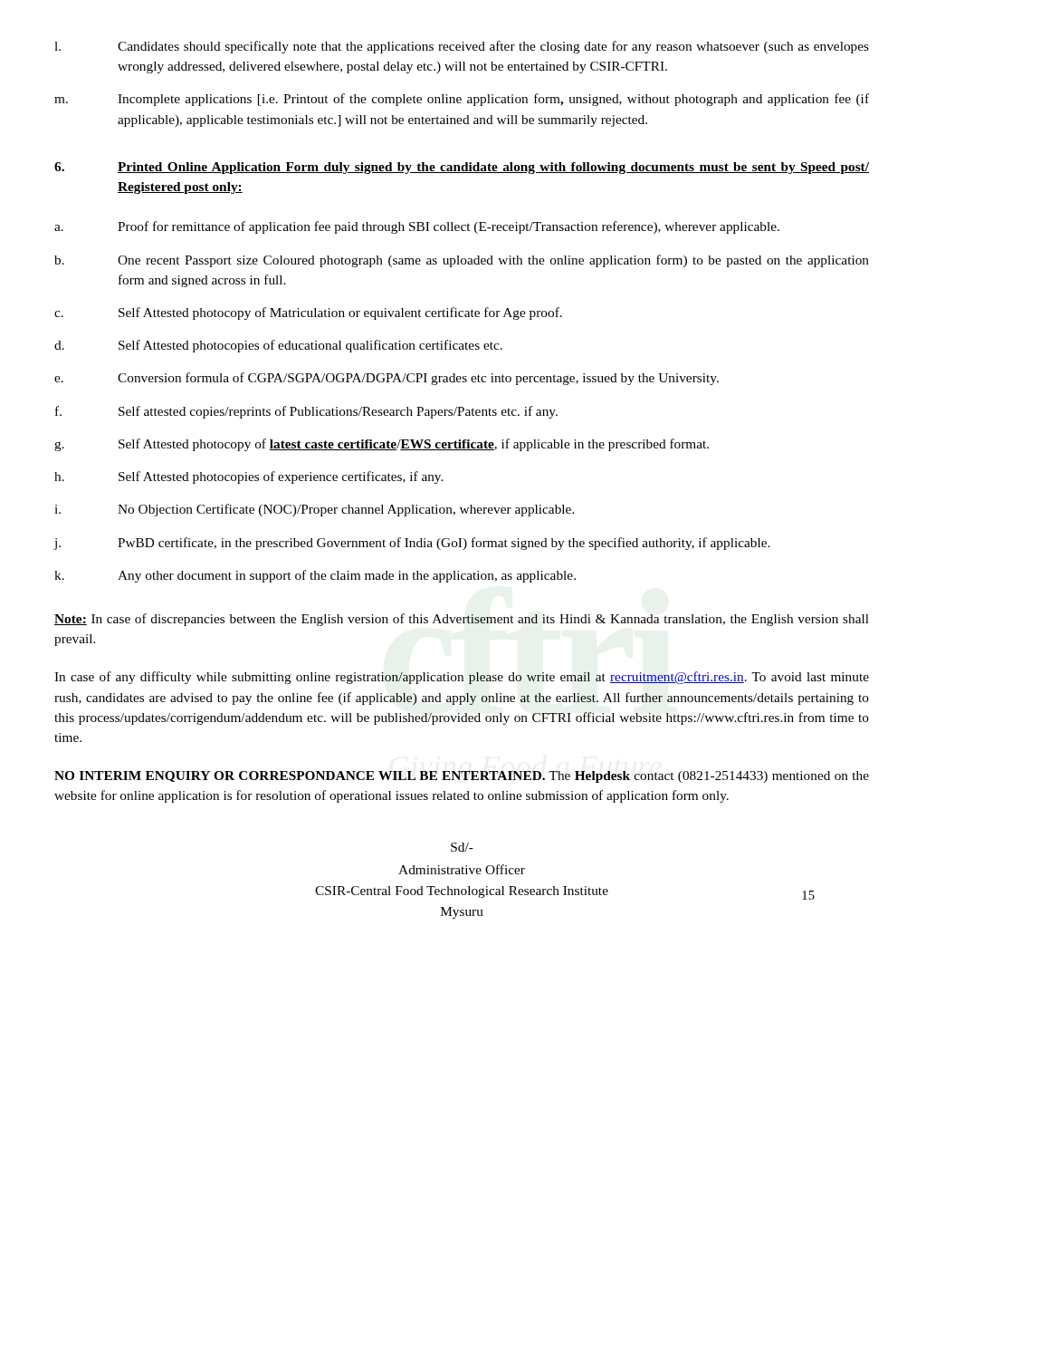cftri
Giving Food a Future
l.
Candidates should specifically note that the applications received after the closing date for any reason whatsoever (such as envelopes wrongly addressed, delivered elsewhere, postal delay etc.) will not be entertained by CSIR-CFTRI.
m.
Incomplete applications [i.e. Printout of the complete online application form, unsigned, without photograph and application fee (if applicable), applicable testimonials etc.] will not be entertained and will be summarily rejected.
6.
Printed Online Application Form duly signed by the candidate along with following documents must be sent by Speed post/ Registered post only:
a.
Proof for remittance of application fee paid through SBI collect (E-receipt/Transaction reference), wherever applicable.
b.
One recent Passport size Coloured photograph (same as uploaded with the online application form) to be pasted on the application form and signed across in full.
c.
Self Attested photocopy of Matriculation or equivalent certificate for Age proof.
d.
Self Attested photocopies of educational qualification certificates etc.
e.
Conversion formula of CGPA/SGPA/OGPA/DGPA/CPI grades etc into percentage, issued by the University.
f.
Self attested copies/reprints of Publications/Research Papers/Patents etc. if any.
g.
Self Attested photocopy of latest caste certificate/EWS certificate, if applicable in the prescribed format.
h.
Self Attested photocopies of experience certificates, if any.
i.
No Objection Certificate (NOC)/Proper channel Application, wherever applicable.
j.
PwBD certificate, in the prescribed Government of India (GoI) format signed by the specified authority, if applicable.
k.
Any other document in support of the claim made in the application, as applicable.
Note: In case of discrepancies between the English version of this Advertisement and its Hindi & Kannada translation, the English version shall prevail.
In case of any difficulty while submitting online registration/application please do write email at recruitment@cftri.res.in. To avoid last minute rush, candidates are advised to pay the online fee (if applicable) and apply online at the earliest. All further announcements/details pertaining to this process/updates/corrigendum/addendum etc. will be published/provided only on CFTRI official website https://www.cftri.res.in from time to time.
NO INTERIM ENQUIRY OR CORRESPONDANCE WILL BE ENTERTAINED. The Helpdesk contact (0821-2514433) mentioned on the website for online application is for resolution of operational issues related to online submission of application form only.
Sd/-
Administrative Officer
CSIR-Central Food Technological Research Institute
Mysuru
15